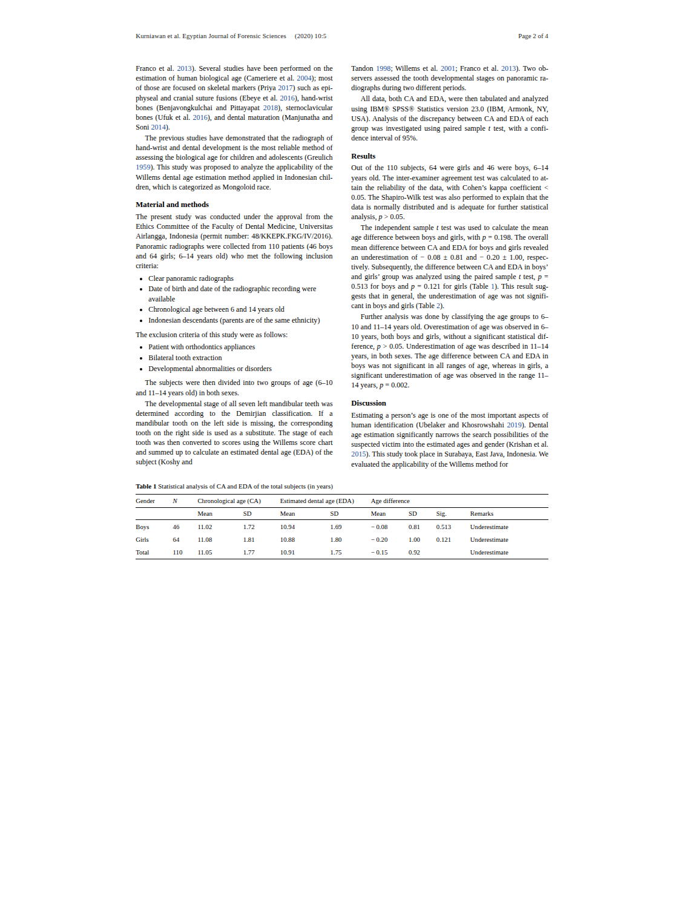Kurniawan et al. Egyptian Journal of Forensic Sciences (2020) 10:5
Page 2 of 4
Franco et al. 2013). Several studies have been performed on the estimation of human biological age (Cameriere et al. 2004); most of those are focused on skeletal markers (Priya 2017) such as epiphyseal and cranial suture fusions (Ebeye et al. 2016), hand-wrist bones (Benjavongkulchai and Pittayapat 2018), sternoclavicular bones (Ufuk et al. 2016), and dental maturation (Manjunatha and Soni 2014).
The previous studies have demonstrated that the radiograph of hand-wrist and dental development is the most reliable method of assessing the biological age for children and adolescents (Greulich 1959). This study was proposed to analyze the applicability of the Willems dental age estimation method applied in Indonesian children, which is categorized as Mongoloid race.
Material and methods
The present study was conducted under the approval from the Ethics Committee of the Faculty of Dental Medicine, Universitas Airlangga, Indonesia (permit number: 48/KKEPK.FKG/IV/2016). Panoramic radiographs were collected from 110 patients (46 boys and 64 girls; 6–14 years old) who met the following inclusion criteria:
Clear panoramic radiographs
Date of birth and date of the radiographic recording were available
Chronological age between 6 and 14 years old
Indonesian descendants (parents are of the same ethnicity)
The exclusion criteria of this study were as follows:
Patient with orthodontics appliances
Bilateral tooth extraction
Developmental abnormalities or disorders
The subjects were then divided into two groups of age (6–10 and 11–14 years old) in both sexes.
The developmental stage of all seven left mandibular teeth was determined according to the Demirjian classification. If a mandibular tooth on the left side is missing, the corresponding tooth on the right side is used as a substitute. The stage of each tooth was then converted to scores using the Willems score chart and summed up to calculate an estimated dental age (EDA) of the subject (Koshy and
Tandon 1998; Willems et al. 2001; Franco et al. 2013). Two observers assessed the tooth developmental stages on panoramic radiographs during two different periods.
All data, both CA and EDA, were then tabulated and analyzed using IBM® SPSS® Statistics version 23.0 (IBM, Armonk, NY, USA). Analysis of the discrepancy between CA and EDA of each group was investigated using paired sample t test, with a confidence interval of 95%.
Results
Out of the 110 subjects, 64 were girls and 46 were boys, 6–14 years old. The inter-examiner agreement test was calculated to attain the reliability of the data, with Cohen’s kappa coefficient < 0.05. The Shapiro-Wilk test was also performed to explain that the data is normally distributed and is adequate for further statistical analysis, p > 0.05.
The independent sample t test was used to calculate the mean age difference between boys and girls, with p = 0.198. The overall mean difference between CA and EDA for boys and girls revealed an underestimation of − 0.08 ± 0.81 and − 0.20 ± 1.00, respectively. Subsequently, the difference between CA and EDA in boys’ and girls’ group was analyzed using the paired sample t test, p = 0.513 for boys and p = 0.121 for girls (Table 1). This result suggests that in general, the underestimation of age was not significant in boys and girls (Table 2).
Further analysis was done by classifying the age groups to 6–10 and 11–14 years old. Overestimation of age was observed in 6–10 years, both boys and girls, without a significant statistical difference, p > 0.05. Underestimation of age was described in 11–14 years, in both sexes. The age difference between CA and EDA in boys was not significant in all ranges of age, whereas in girls, a significant underestimation of age was observed in the range 11–14 years, p = 0.002.
Discussion
Estimating a person’s age is one of the most important aspects of human identification (Ubelaker and Khosrowshahi 2019). Dental age estimation significantly narrows the search possibilities of the suspected victim into the estimated ages and gender (Krishan et al. 2015). This study took place in Surabaya, East Java, Indonesia. We evaluated the applicability of the Willems method for
Table 1 Statistical analysis of CA and EDA of the total subjects (in years)
| Gender | N | Chronological age (CA) | Estimated dental age (EDA) | Age difference |
| --- | --- | --- | --- | --- |
| | | Mean | SD | Mean | SD | Mean | SD | Sig. | Remarks |
| Boys | 46 | 11.02 | 1.72 | 10.94 | 1.69 | − 0.08 | 0.81 | 0.513 | Underestimate |
| Girls | 64 | 11.08 | 1.81 | 10.88 | 1.80 | − 0.20 | 1.00 | 0.121 | Underestimate |
| Total | 110 | 11.05 | 1.77 | 10.91 | 1.75 | − 0.15 | 0.92 | | Underestimate |